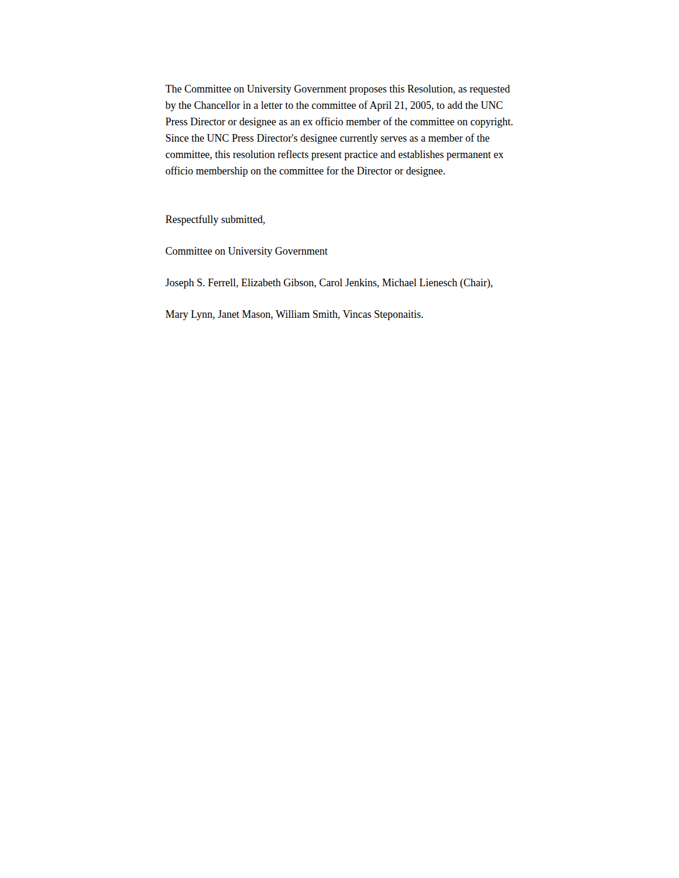The Committee on University Government proposes this Resolution, as requested by the Chancellor in a letter to the committee of April 21, 2005, to add the UNC Press Director or designee as an ex officio member of the committee on copyright. Since the UNC Press Director's designee currently serves as a member of the committee, this resolution reflects present practice and establishes permanent ex officio membership on the committee for the Director or designee.
Respectfully submitted,
Committee on University Government
Joseph S. Ferrell, Elizabeth Gibson, Carol Jenkins, Michael Lienesch (Chair),
Mary Lynn, Janet Mason, William Smith, Vincas Steponaitis.